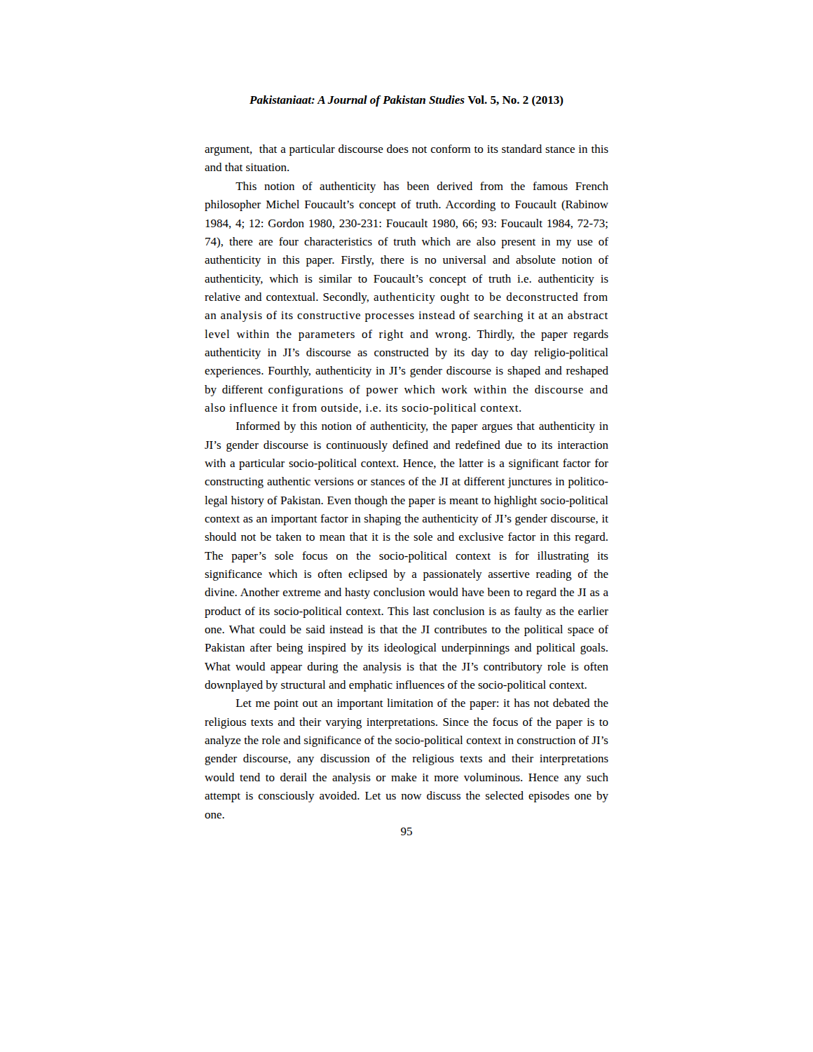Pakistaniaat: A Journal of Pakistan Studies Vol. 5, No. 2 (2013)
argument, that a particular discourse does not conform to its standard stance in this and that situation.
This notion of authenticity has been derived from the famous French philosopher Michel Foucault’s concept of truth. According to Foucault (Rabinow 1984, 4; 12: Gordon 1980, 230-231: Foucault 1980, 66; 93: Foucault 1984, 72-73; 74), there are four characteristics of truth which are also present in my use of authenticity in this paper. Firstly, there is no universal and absolute notion of authenticity, which is similar to Foucault’s concept of truth i.e. authenticity is relative and contextual. Secondly, authenticity ought to be deconstructed from an analysis of its constructive processes instead of searching it at an abstract level within the parameters of right and wrong. Thirdly, the paper regards authenticity in JI’s discourse as constructed by its day to day religio-political experiences. Fourthly, authenticity in JI’s gender discourse is shaped and reshaped by different configurations of power which work within the discourse and also influence it from outside, i.e. its socio-political context.
Informed by this notion of authenticity, the paper argues that authenticity in JI’s gender discourse is continuously defined and redefined due to its interaction with a particular socio-political context. Hence, the latter is a significant factor for constructing authentic versions or stances of the JI at different junctures in politico-legal history of Pakistan. Even though the paper is meant to highlight socio-political context as an important factor in shaping the authenticity of JI’s gender discourse, it should not be taken to mean that it is the sole and exclusive factor in this regard. The paper’s sole focus on the socio-political context is for illustrating its significance which is often eclipsed by a passionately assertive reading of the divine. Another extreme and hasty conclusion would have been to regard the JI as a product of its socio-political context. This last conclusion is as faulty as the earlier one. What could be said instead is that the JI contributes to the political space of Pakistan after being inspired by its ideological underpinnings and political goals. What would appear during the analysis is that the JI’s contributory role is often downplayed by structural and emphatic influences of the socio-political context.
Let me point out an important limitation of the paper: it has not debated the religious texts and their varying interpretations. Since the focus of the paper is to analyze the role and significance of the socio-political context in construction of JI’s gender discourse, any discussion of the religious texts and their interpretations would tend to derail the analysis or make it more voluminous. Hence any such attempt is consciously avoided. Let us now discuss the selected episodes one by one.
95